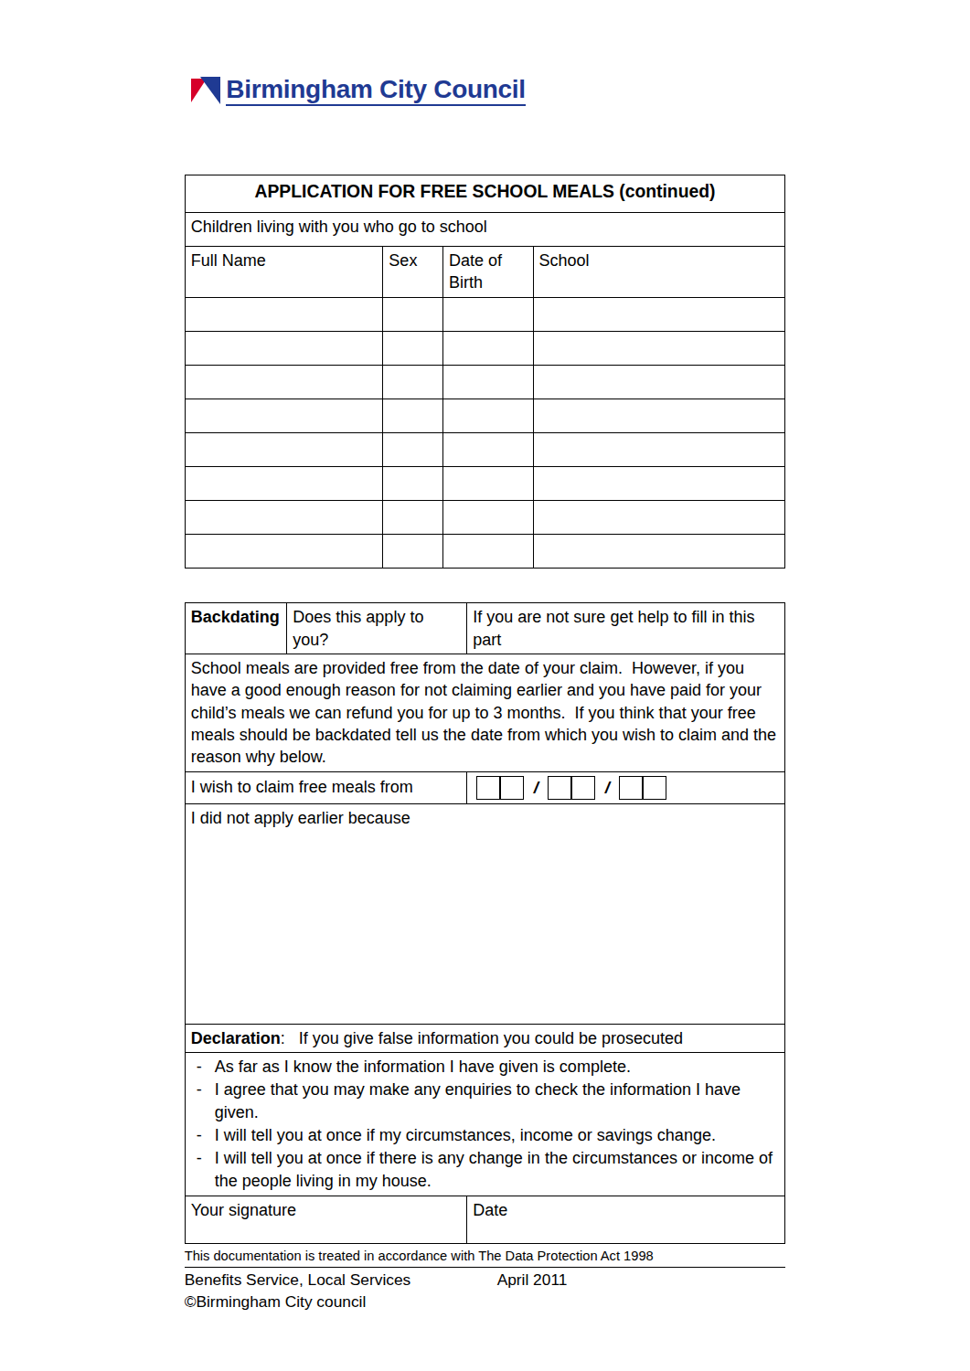Birmingham City Council
| APPLICATION FOR FREE SCHOOL MEALS (continued) |
| Children living with you who go to school |
| Full Name | Sex | Date of Birth | School |
| Backdating | Does this apply to you? | If you are not sure get help to fill in this part |
| School meals are provided free from the date of your claim. However, if you have a good enough reason for not claiming earlier and you have paid for your child’s meals we can refund you for up to 3 months. If you think that your free meals should be backdated tell us the date from which you wish to claim and the reason why below. |
| I wish to claim free meals from | / / |
| I did not apply earlier because |
| Declaration : If you give false information you could be prosecuted |
| As far as I know the information I have given is complete. I agree that you may make any enquiries to check the information I have given. I will tell you at once if my circumstances, income or savings change. I will tell you at once if there is any change in the circumstances or income of the people living in my house. |
| Your signature | Date |
This documentation is treated in accordance with The Data Protection Act 1998
Benefits Service, Local Services April 2011
©Birmingham City council